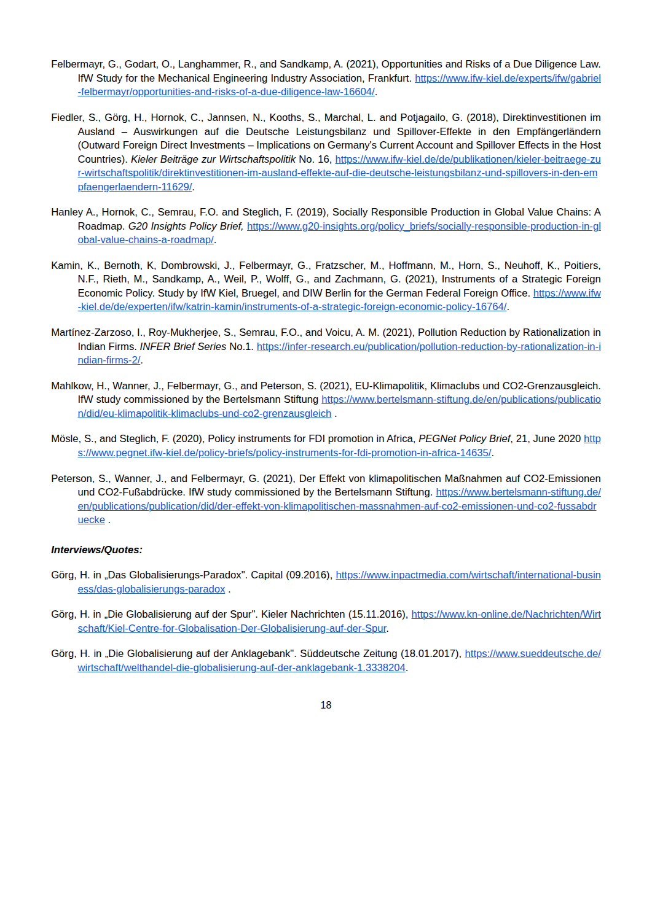Felbermayr, G., Godart, O., Langhammer, R., and Sandkamp, A. (2021), Opportunities and Risks of a Due Diligence Law. IfW Study for the Mechanical Engineering Industry Association, Frankfurt. https://www.ifw-kiel.de/experts/ifw/gabriel-felbermayr/opportunities-and-risks-of-a-due-diligence-law-16604/.
Fiedler, S., Görg, H., Hornok, C., Jannsen, N., Kooths, S., Marchal, L. and Potjagailo, G. (2018), Direktinvestitionen im Ausland – Auswirkungen auf die Deutsche Leistungsbilanz und Spillover-Effekte in den Empfängerländern (Outward Foreign Direct Investments – Implications on Germany's Current Account and Spillover Effects in the Host Countries). Kieler Beiträge zur Wirtschaftspolitik No. 16, https://www.ifw-kiel.de/de/publikationen/kieler-beitraege-zur-wirtschaftspolitik/direktinvestitionen-im-ausland-effekte-auf-die-deutsche-leistungsbilanz-und-spillovers-in-den-empfaengerlaendern-11629/.
Hanley A., Hornok, C., Semrau, F.O. and Steglich, F. (2019), Socially Responsible Production in Global Value Chains: A Roadmap. G20 Insights Policy Brief, https://www.g20-insights.org/policy_briefs/socially-responsible-production-in-global-value-chains-a-roadmap/.
Kamin, K., Bernoth, K, Dombrowski, J., Felbermayr, G., Fratzscher, M., Hoffmann, M., Horn, S., Neuhoff, K., Poitiers, N.F., Rieth, M., Sandkamp, A., Weil, P., Wolff, G., and Zachmann, G. (2021), Instruments of a Strategic Foreign Economic Policy. Study by IfW Kiel, Bruegel, and DIW Berlin for the German Federal Foreign Office. https://www.ifw-kiel.de/de/experten/ifw/katrin-kamin/instruments-of-a-strategic-foreign-economic-policy-16764/.
Martínez-Zarzoso, I., Roy-Mukherjee, S., Semrau, F.O., and Voicu, A. M. (2021), Pollution Reduction by Rationalization in Indian Firms. INFER Brief Series No.1. https://infer-research.eu/publication/pollution-reduction-by-rationalization-in-indian-firms-2/.
Mahlkow, H., Wanner, J., Felbermayr, G., and Peterson, S. (2021), EU-Klimapolitik, Klimaclubs und CO2-Grenzausgleich. IfW study commissioned by the Bertelsmann Stiftung https://www.bertelsmann-stiftung.de/en/publications/publication/did/eu-klimapolitik-klimaclubs-und-co2-grenzausgleich .
Mösle, S., and Steglich, F. (2020), Policy instruments for FDI promotion in Africa, PEGNet Policy Brief, 21, June 2020 https://www.pegnet.ifw-kiel.de/policy-briefs/policy-instruments-for-fdi-promotion-in-africa-14635/.
Peterson, S., Wanner, J., and Felbermayr, G. (2021), Der Effekt von klimapolitischen Maßnahmen auf CO2-Emissionen und CO2-Fußabdrücke. IfW study commissioned by the Bertelsmann Stiftung. https://www.bertelsmann-stiftung.de/en/publications/publication/did/der-effekt-von-klimapolitischen-massnahmen-auf-co2-emissionen-und-co2-fussabdruecke .
Interviews/Quotes:
Görg, H. in „Das Globalisierungs-Paradox". Capital (09.2016), https://www.inpactmedia.com/wirtschaft/international-business/das-globalisierungs-paradox .
Görg, H. in „Die Globalisierung auf der Spur". Kieler Nachrichten (15.11.2016), https://www.kn-online.de/Nachrichten/Wirtschaft/Kiel-Centre-for-Globalisation-Der-Globalisierung-auf-der-Spur.
Görg, H. in „Die Globalisierung auf der Anklagebank". Süddeutsche Zeitung (18.01.2017), https://www.sueddeutsche.de/wirtschaft/welthandel-die-globalisierung-auf-der-anklagebank-1.3338204.
18